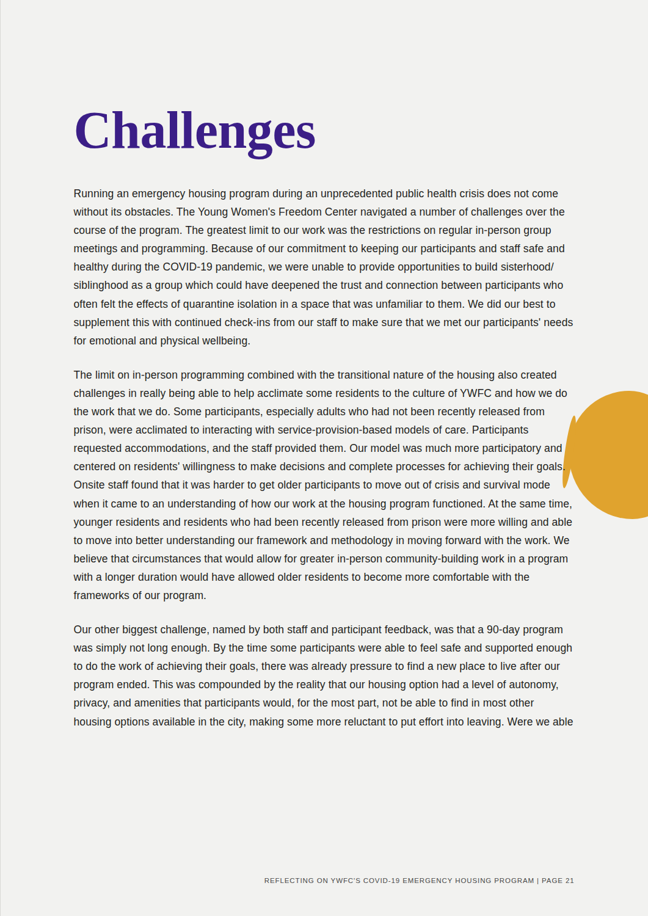Challenges
Running an emergency housing program during an unprecedented public health crisis does not come without its obstacles. The Young Women's Freedom Center navigated a number of challenges over the course of the program. The greatest limit to our work was the restrictions on regular in-person group meetings and programming. Because of our commitment to keeping our participants and staff safe and healthy during the COVID-19 pandemic, we were unable to provide opportunities to build sisterhood/ siblinghood as a group which could have deepened the trust and connection between participants who often felt the effects of quarantine isolation in a space that was unfamiliar to them. We did our best to supplement this with continued check-ins from our staff to make sure that we met our participants' needs for emotional and physical wellbeing.
The limit on in-person programming combined with the transitional nature of the housing also created challenges in really being able to help acclimate some residents to the culture of YWFC and how we do the work that we do. Some participants, especially adults who had not been recently released from prison, were acclimated to interacting with service-provision-based models of care. Participants requested accommodations, and the staff provided them. Our model was much more participatory and centered on residents' willingness to make decisions and complete processes for achieving their goals. Onsite staff found that it was harder to get older participants to move out of crisis and survival mode when it came to an understanding of how our work at the housing program functioned. At the same time, younger residents and residents who had been recently released from prison were more willing and able to move into better understanding our framework and methodology in moving forward with the work. We believe that circumstances that would allow for greater in-person community-building work in a program with a longer duration would have allowed older residents to become more comfortable with the frameworks of our program.
Our other biggest challenge, named by both staff and participant feedback, was that a 90-day program was simply not long enough. By the time some participants were able to feel safe and supported enough to do the work of achieving their goals, there was already pressure to find a new place to live after our program ended. This was compounded by the reality that our housing option had a level of autonomy, privacy, and amenities that participants would, for the most part, not be able to find in most other housing options available in the city, making some more reluctant to put effort into leaving. Were we able
REFLECTING ON YWFC'S COVID-19 EMERGENCY HOUSING PROGRAM | PAGE 21